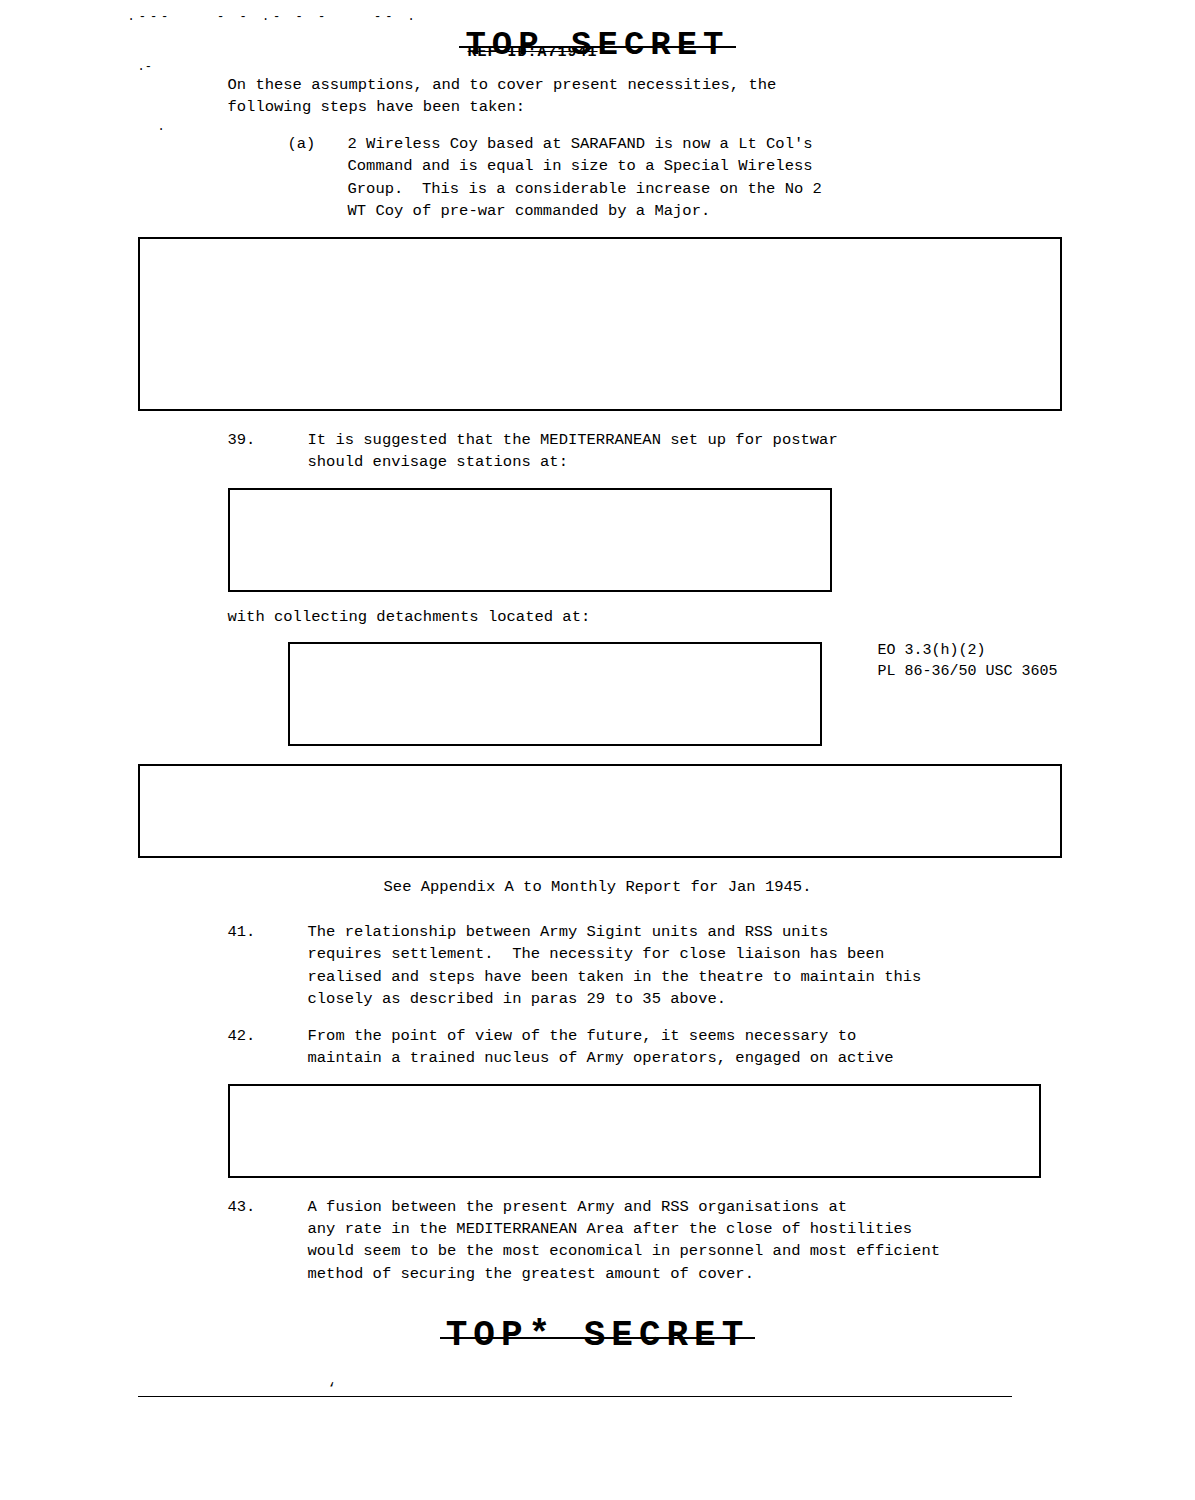.--- - - .- - - -- .
.-
.
REF ID:A71941
TOP SECRET
On these assumptions, and to cover present necessities, the
following steps have been taken:
(a)
2 Wireless Coy based at SARAFAND is now a Lt Col's
Command and is equal in size to a Special Wireless
Group. This is a considerable increase on the No 2
WT Coy of pre-war commanded by a Major.
39.
It is suggested that the MEDITERRANEAN set up for postwar
should envisage stations at:
with collecting detachments located at:
See Appendix A to Monthly Report for Jan 1945.
41.
The relationship between Army Sigint units and RSS units
requires settlement. The necessity for close liaison has been
realised and steps have been taken in the theatre to maintain this
closely as described in paras 29 to 35 above.
42.
From the point of view of the future, it seems necessary to
maintain a trained nucleus of Army operators, engaged on active
43.
A fusion between the present Army and RSS organisations at
any rate in the MEDITERRANEAN Area after the close of hostilities
would seem to be the most economical in personnel and most efficient
method of securing the greatest amount of cover.
EO 3.3(h)(2)
PL 86-36/50 USC 3605
‘
TOP* SECRET